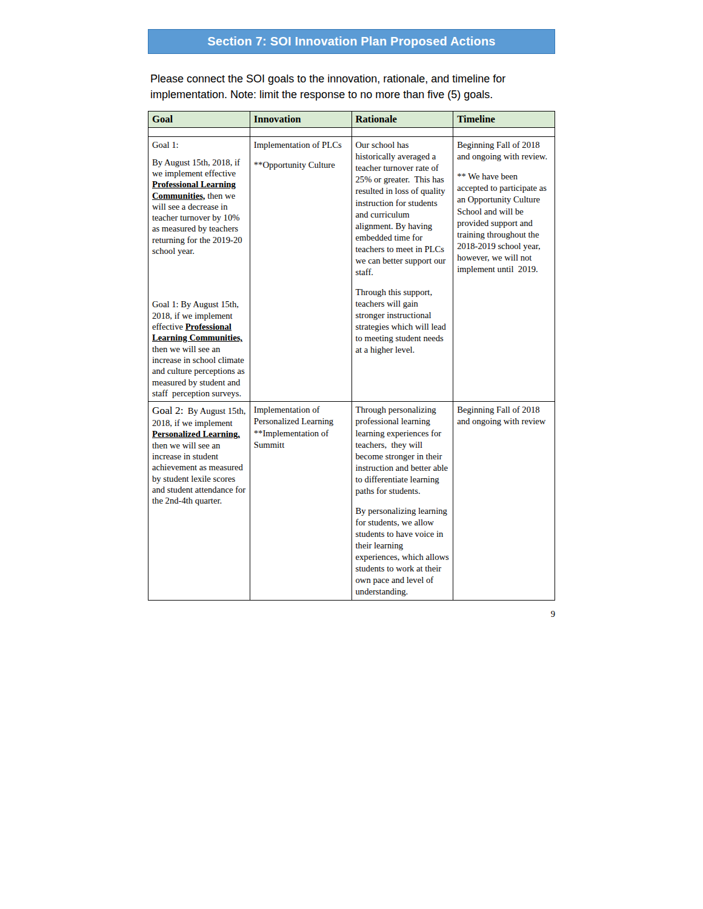Section 7: SOI Innovation Plan Proposed Actions
Please connect the SOI goals to the innovation, rationale, and timeline for implementation. Note: limit the response to no more than five (5) goals.
| Goal | Innovation | Rationale | Timeline |
| --- | --- | --- | --- |
| Goal 1: By August 15th, 2018, if we implement effective Professional Learning Communities, then we will see a decrease in teacher turnover by 10% as measured by teachers returning for the 2019-20 school year. Goal 1: By August 15th, 2018, if we implement effective Professional Learning Communities, then we will see an increase in school climate and culture perceptions as measured by student and staff perception surveys. | Implementation of PLCs **Opportunity Culture | Our school has historically averaged a teacher turnover rate of 25% or greater. This has resulted in loss of quality instruction for students and curriculum alignment. By having embedded time for teachers to meet in PLCs we can better support our staff. Through this support, teachers will gain stronger instructional strategies which will lead to meeting student needs at a higher level. | Beginning Fall of 2018 and ongoing with review. ** We have been accepted to participate as an Opportunity Culture School and will be provided support and training throughout the 2018-2019 school year, however, we will not implement until 2019. |
| Goal 2: By August 15th, 2018, if we implement Personalized Learning, then we will see an increase in student achievement as measured by student lexile scores and student attendance for the 2nd-4th quarter. | Implementation of Personalized Learning **Implementation of Summitt | Through personalizing professional learning learning experiences for teachers, they will become stronger in their instruction and better able to differentiate learning paths for students. By personalizing learning for students, we allow students to have voice in their learning experiences, which allows students to work at their own pace and level of understanding. | Beginning Fall of 2018 and ongoing with review |
9